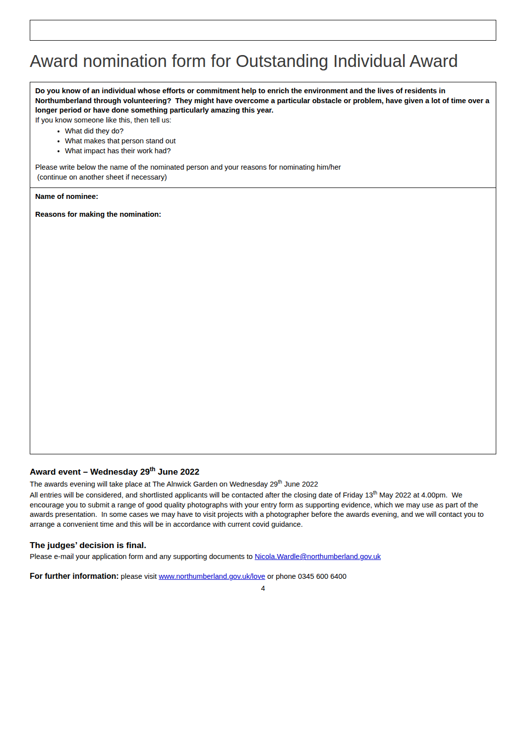Award nomination form for Outstanding Individual Award
Do you know of an individual whose efforts or commitment help to enrich the environment and the lives of residents in Northumberland through volunteering? They might have overcome a particular obstacle or problem, have given a lot of time over a longer period or have done something particularly amazing this year.
If you know someone like this, then tell us:
What did they do?
What makes that person stand out
What impact has their work had?
Please write below the name of the nominated person and your reasons for nominating him/her
(continue on another sheet if necessary)
Name of nominee:
Reasons for making the nomination:
Award event – Wednesday 29th June 2022
The awards evening will take place at The Alnwick Garden on Wednesday 29th June 2022
All entries will be considered, and shortlisted applicants will be contacted after the closing date of Friday 13th May 2022 at 4.00pm. We encourage you to submit a range of good quality photographs with your entry form as supporting evidence, which we may use as part of the awards presentation. In some cases we may have to visit projects with a photographer before the awards evening, and we will contact you to arrange a convenient time and this will be in accordance with current covid guidance.
The judges’ decision is final.
Please e-mail your application form and any supporting documents to Nicola.Wardle@northumberland.gov.uk
For further information: please visit www.northumberland.gov.uk/love or phone 0345 600 6400
4